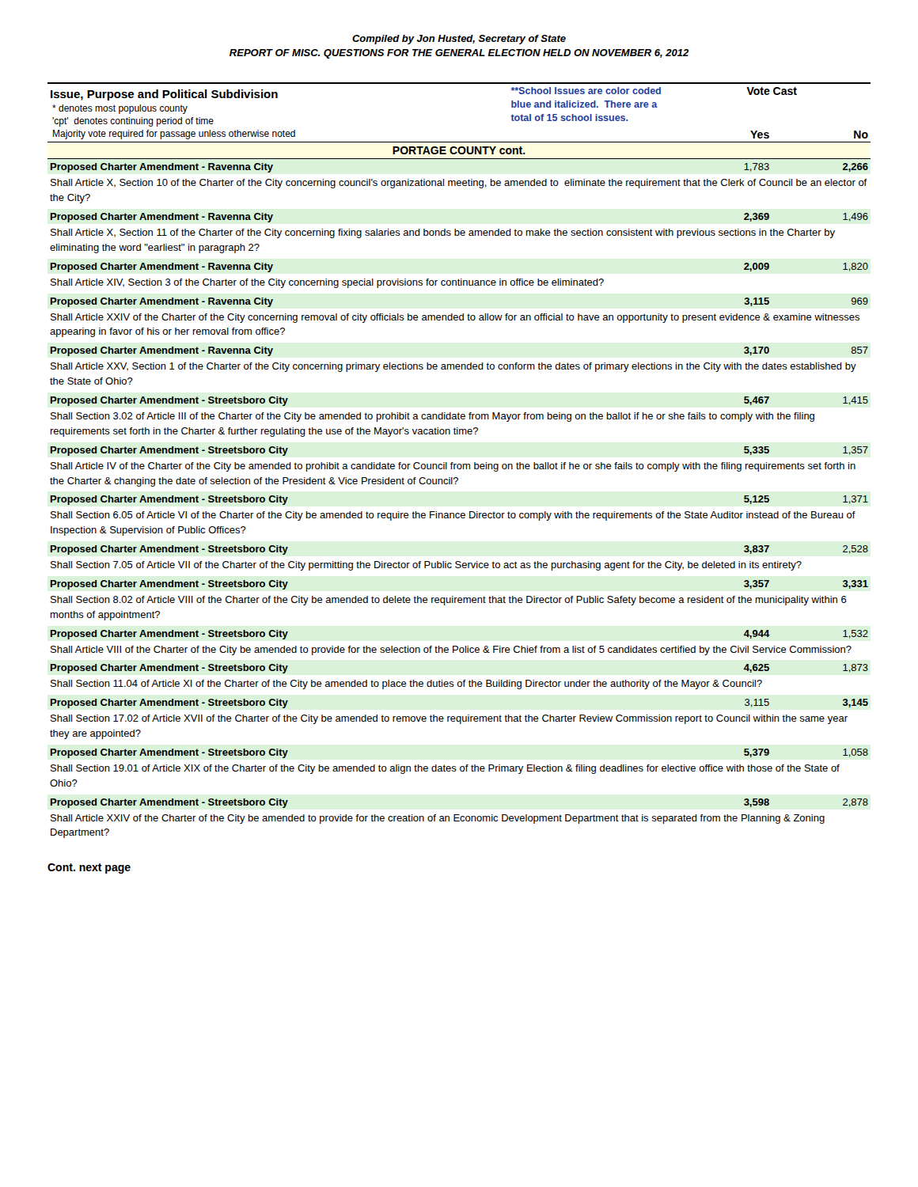Compiled by Jon Husted, Secretary of State
REPORT OF MISC. QUESTIONS FOR THE GENERAL ELECTION HELD ON NOVEMBER 6, 2012
| Issue, Purpose and Political Subdivision | **School Issues are color coded blue and italicized. There are a total of 15 school issues. | Vote Cast |
| * denotes most populous county | |
| 'cpt' denotes continuing period of time | |
| Majority vote required for passage unless otherwise noted | | Yes | No |
| PORTAGE COUNTY cont. |
| Proposed Charter Amendment - Ravenna City | 1,783 | 2,266 |
| Shall Article X, Section 10 of the Charter of the City concerning council's organizational meeting, be amended to eliminate the requirement that the Clerk of Council be an elector of the City? |
| Proposed Charter Amendment - Ravenna City | 2,369 | 1,496 |
| Shall Article X, Section 11 of the Charter of the City concerning fixing salaries and bonds be amended to make the section consistent with previous sections in the Charter by eliminating the word "earliest" in paragraph 2? |
| Proposed Charter Amendment - Ravenna City | 2,009 | 1,820 |
| Shall Article XIV, Section 3 of the Charter of the City concerning special provisions for continuance in office be eliminated? |
| Proposed Charter Amendment - Ravenna City | 3,115 | 969 |
| Shall Article XXIV of the Charter of the City concerning removal of city officials be amended to allow for an official to have an opportunity to present evidence & examine witnesses appearing in favor of his or her removal from office? |
| Proposed Charter Amendment - Ravenna City | 3,170 | 857 |
| Shall Article XXV, Section 1 of the Charter of the City concerning primary elections be amended to conform the dates of primary elections in the City with the dates established by the State of Ohio? |
| Proposed Charter Amendment - Streetsboro City | 5,467 | 1,415 |
| Shall Section 3.02 of Article III of the Charter of the City be amended to prohibit a candidate from Mayor from being on the ballot if he or she fails to comply with the filing requirements set forth in the Charter & further regulating the use of the Mayor's vacation time? |
| Proposed Charter Amendment - Streetsboro City | 5,335 | 1,357 |
| Shall Article IV of the Charter of the City be amended to prohibit a candidate for Council from being on the ballot if he or she fails to comply with the filing requirements set forth in the Charter & changing the date of selection of the President & Vice President of Council? |
| Proposed Charter Amendment - Streetsboro City | 5,125 | 1,371 |
| Shall Section 6.05 of Article VI of the Charter of the City be amended to require the Finance Director to comply with the requirements of the State Auditor instead of the Bureau of Inspection & Supervision of Public Offices? |
| Proposed Charter Amendment - Streetsboro City | 3,837 | 2,528 |
| Shall Section 7.05 of Article VII of the Charter of the City permitting the Director of Public Service to act as the purchasing agent for the City, be deleted in its entirety? |
| Proposed Charter Amendment - Streetsboro City | 3,357 | 3,331 |
| Shall Section 8.02 of Article VIII of the Charter of the City be amended to delete the requirement that the Director of Public Safety become a resident of the municipality within 6 months of appointment? |
| Proposed Charter Amendment - Streetsboro City | 4,944 | 1,532 |
| Shall Article VIII of the Charter of the City be amended to provide for the selection of the Police & Fire Chief from a list of 5 candidates certified by the Civil Service Commission? |
| Proposed Charter Amendment - Streetsboro City | 4,625 | 1,873 |
| Shall Section 11.04 of Article XI of the Charter of the City be amended to place the duties of the Building Director under the authority of the Mayor & Council? |
| Proposed Charter Amendment - Streetsboro City | 3,115 | 3,145 |
| Shall Section 17.02 of Article XVII of the Charter of the City be amended to remove the requirement that the Charter Review Commission report to Council within the same year they are appointed? |
| Proposed Charter Amendment - Streetsboro City | 5,379 | 1,058 |
| Shall Section 19.01 of Article XIX of the Charter of the City be amended to align the dates of the Primary Election & filing deadlines for elective office with those of the State of Ohio? |
| Proposed Charter Amendment - Streetsboro City | 3,598 | 2,878 |
| Shall Article XXIV of the Charter of the City be amended to provide for the creation of an Economic Development Department that is separated from the Planning & Zoning Department? |
Cont. next page